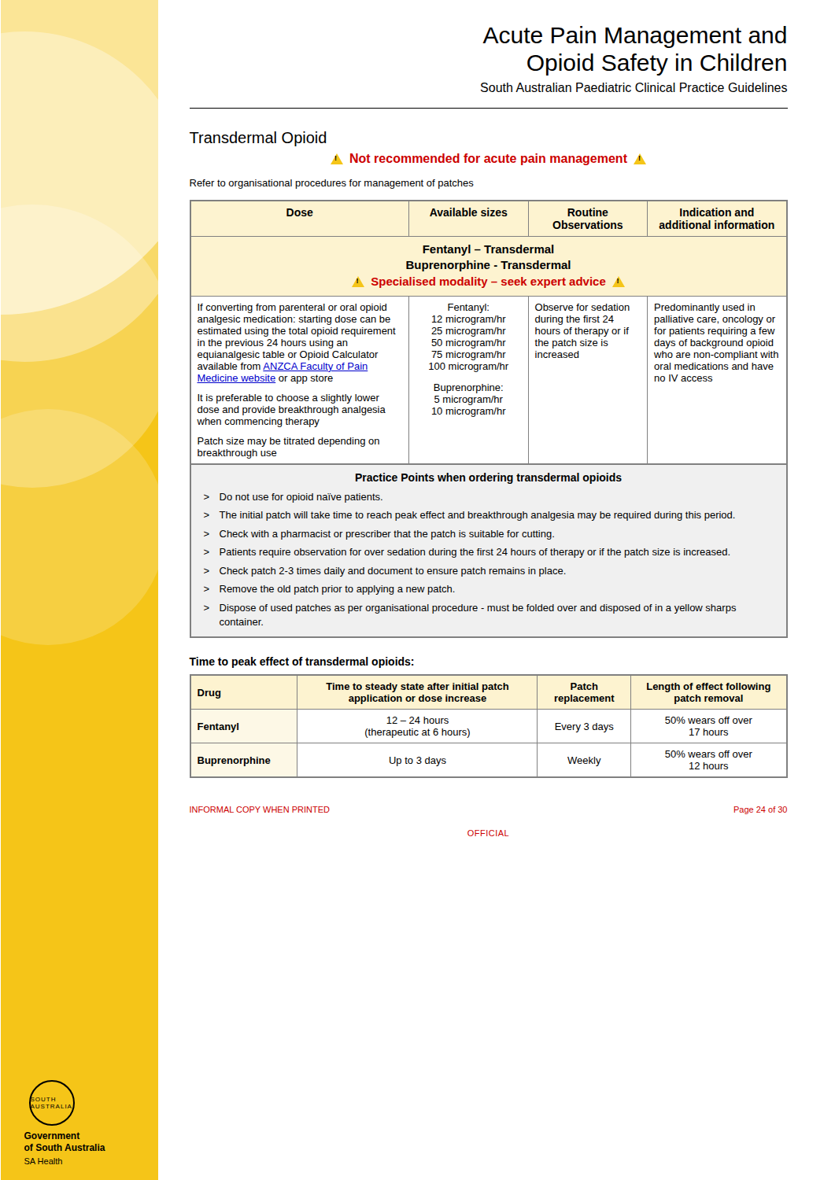South Australia
Government
of South Australia
SA Health
Acute Pain Management and
Opioid Safety in Children
South Australian Paediatric Clinical Practice Guidelines
Transdermal Opioid
Not recommended for acute pain management
Refer to organisational procedures for management of patches
| Dose | Available sizes | Routine Observations | Indication and additional information |
| --- | --- | --- | --- |
| Fentanyl – Transdermal Buprenorphine - Transdermal Specialised modality – seek expert advice |
| If converting from parenteral or oral opioid analgesic medication: starting dose can be estimated using the total opioid requirement in the previous 24 hours using an equianalgesic table or Opioid Calculator available from ANZCA Faculty of Pain Medicine website or app store It is preferable to choose a slightly lower dose and provide breakthrough analgesia when commencing therapy Patch size may be titrated depending on breakthrough use | Fentanyl: 12 microgram/hr 25 microgram/hr 50 microgram/hr 75 microgram/hr 100 microgram/hr Buprenorphine: 5 microgram/hr 10 microgram/hr | Observe for sedation during the first 24 hours of therapy or if the patch size is increased | Predominantly used in palliative care, oncology or for patients requiring a few days of background opioid who are non-compliant with oral medications and have no IV access |
Practice Points when ordering transdermal opioids
Do not use for opioid naïve patients.
The initial patch will take time to reach peak effect and breakthrough analgesia may be required during this period.
Check with a pharmacist or prescriber that the patch is suitable for cutting.
Patients require observation for over sedation during the first 24 hours of therapy or if the patch size is increased.
Check patch 2-3 times daily and document to ensure patch remains in place.
Remove the old patch prior to applying a new patch.
Dispose of used patches as per organisational procedure - must be folded over and disposed of in a yellow sharps container.
Time to peak effect of transdermal opioids:
| Drug | Time to steady state after initial patch application or dose increase | Patch replacement | Length of effect following patch removal |
| --- | --- | --- | --- |
| Fentanyl | 12 – 24 hours (therapeutic at 6 hours) | Every 3 days | 50% wears off over 17 hours |
| Buprenorphine | Up to 3 days | Weekly | 50% wears off over 12 hours |
INFORMAL COPY WHEN PRINTED
Page 24 of 30
OFFICIAL